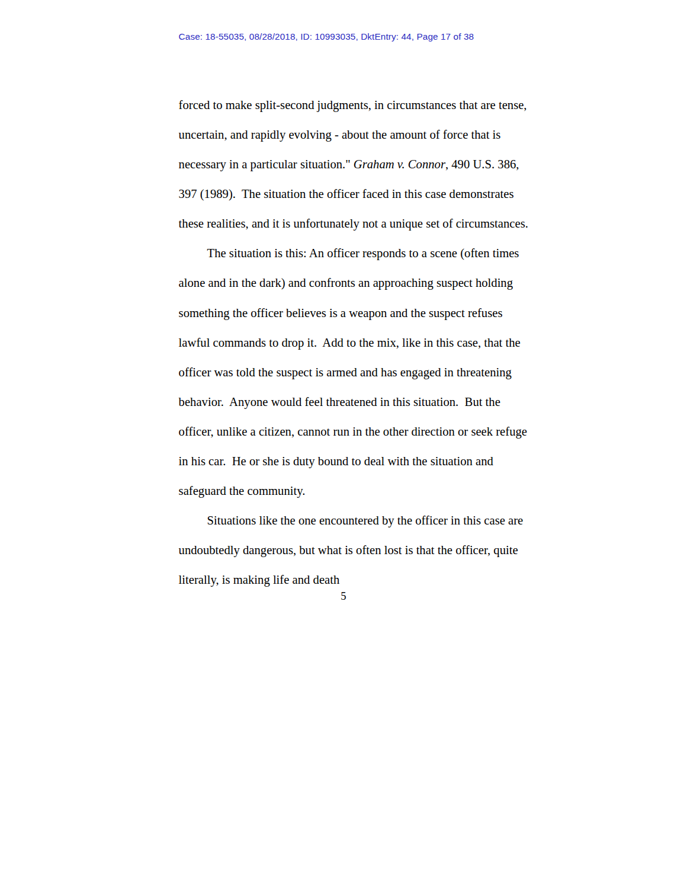Case: 18-55035, 08/28/2018, ID: 10993035, DktEntry: 44, Page 17 of 38
forced to make split‑second judgments, in circumstances that are tense, uncertain, and rapidly evolving ‑ about the amount of force that is necessary in a particular situation." Graham v. Connor, 490 U.S. 386, 397 (1989). The situation the officer faced in this case demonstrates these realities, and it is unfortunately not a unique set of circumstances.
The situation is this: An officer responds to a scene (often times alone and in the dark) and confronts an approaching suspect holding something the officer believes is a weapon and the suspect refuses lawful commands to drop it. Add to the mix, like in this case, that the officer was told the suspect is armed and has engaged in threatening behavior. Anyone would feel threatened in this situation. But the officer, unlike a citizen, cannot run in the other direction or seek refuge in his car. He or she is duty bound to deal with the situation and safeguard the community.
Situations like the one encountered by the officer in this case are undoubtedly dangerous, but what is often lost is that the officer, quite literally, is making life and death
5